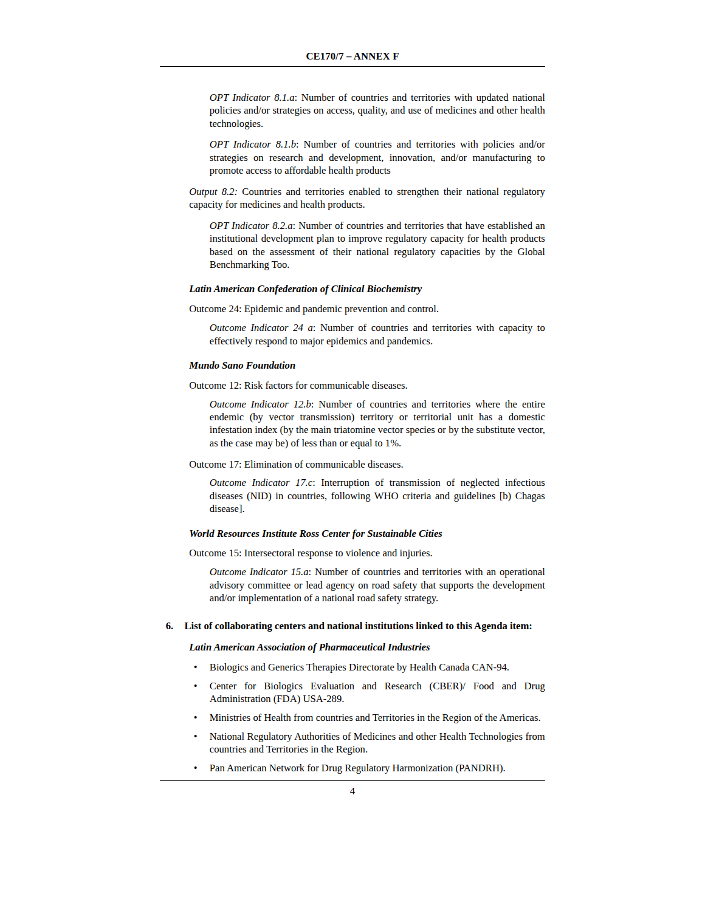CE170/7 – ANNEX F
OPT Indicator 8.1.a: Number of countries and territories with updated national policies and/or strategies on access, quality, and use of medicines and other health technologies.
OPT Indicator 8.1.b: Number of countries and territories with policies and/or strategies on research and development, innovation, and/or manufacturing to promote access to affordable health products
Output 8.2: Countries and territories enabled to strengthen their national regulatory capacity for medicines and health products.
OPT Indicator 8.2.a: Number of countries and territories that have established an institutional development plan to improve regulatory capacity for health products based on the assessment of their national regulatory capacities by the Global Benchmarking Too.
Latin American Confederation of Clinical Biochemistry
Outcome 24: Epidemic and pandemic prevention and control.
Outcome Indicator 24 a: Number of countries and territories with capacity to effectively respond to major epidemics and pandemics.
Mundo Sano Foundation
Outcome 12: Risk factors for communicable diseases.
Outcome Indicator 12.b: Number of countries and territories where the entire endemic (by vector transmission) territory or territorial unit has a domestic infestation index (by the main triatomine vector species or by the substitute vector, as the case may be) of less than or equal to 1%.
Outcome 17: Elimination of communicable diseases.
Outcome Indicator 17.c: Interruption of transmission of neglected infectious diseases (NID) in countries, following WHO criteria and guidelines [b) Chagas disease].
World Resources Institute Ross Center for Sustainable Cities
Outcome 15: Intersectoral response to violence and injuries.
Outcome Indicator 15.a: Number of countries and territories with an operational advisory committee or lead agency on road safety that supports the development and/or implementation of a national road safety strategy.
6.
List of collaborating centers and national institutions linked to this Agenda item:
Latin American Association of Pharmaceutical Industries
Biologics and Generics Therapies Directorate by Health Canada CAN-94.
Center for Biologics Evaluation and Research (CBER)/ Food and Drug Administration (FDA) USA-289.
Ministries of Health from countries and Territories in the Region of the Americas.
National Regulatory Authorities of Medicines and other Health Technologies from countries and Territories in the Region.
Pan American Network for Drug Regulatory Harmonization (PANDRH).
4